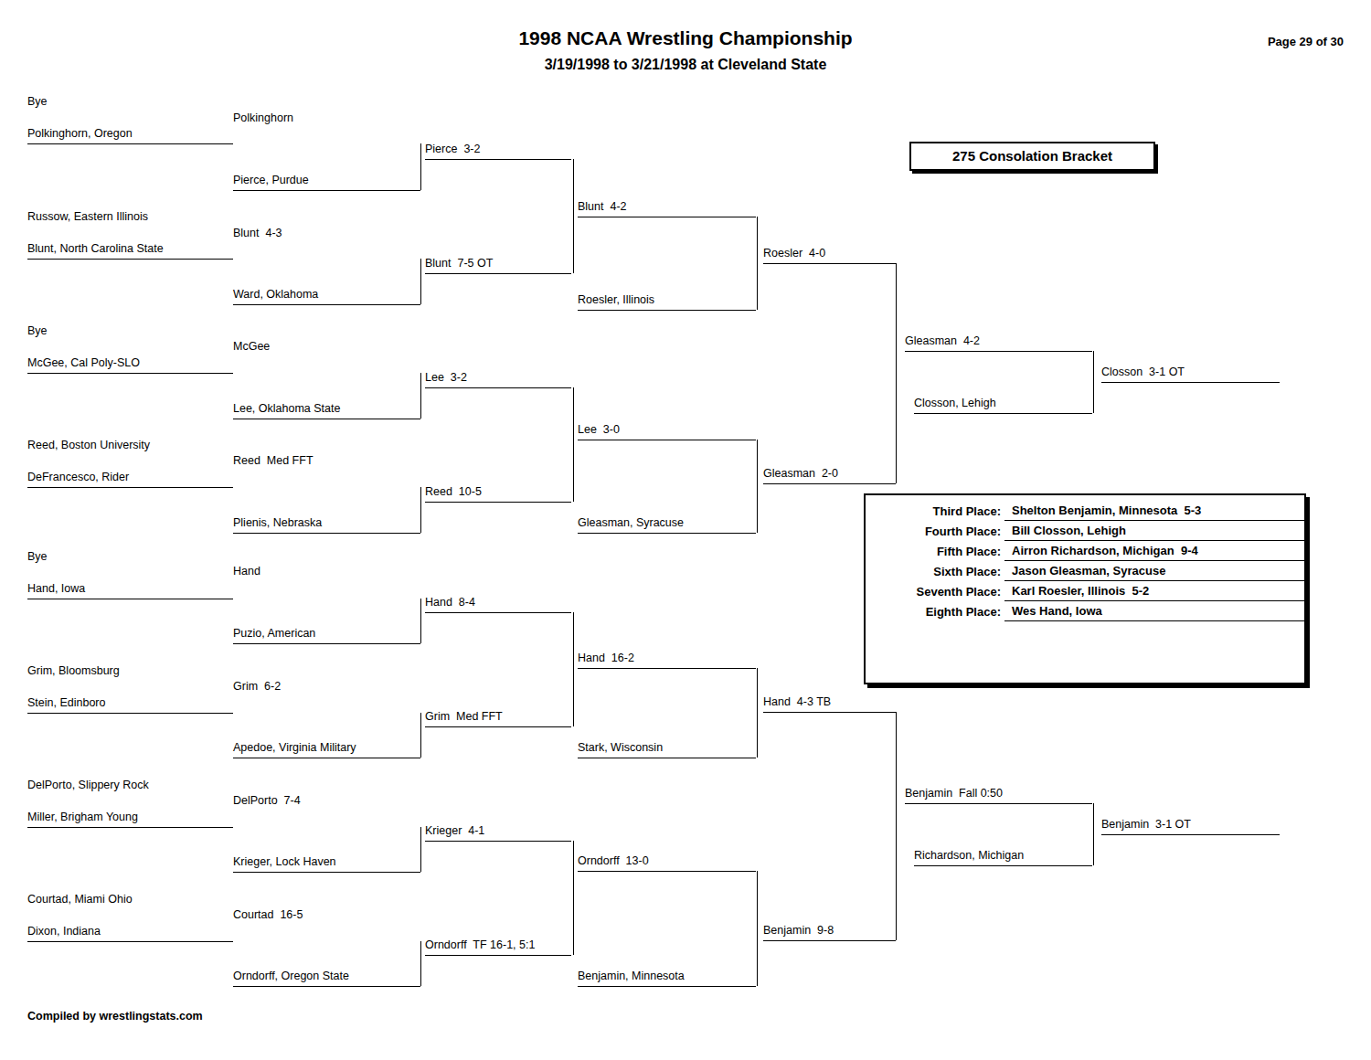1998 NCAA Wrestling Championship
3/19/1998 to 3/21/1998 at Cleveland State
Page 29 of 30
275 Consolation Bracket
Bye
Polkinghorn, Oregon
Polkinghorn
Pierce, Purdue
Russow, Eastern Illinois
Blunt, North Carolina State
Blunt 4-3
Ward, Oklahoma
Bye
McGee, Cal Poly-SLO
McGee
Lee, Oklahoma State
Reed, Boston University
DeFrancesco, Rider
Reed Med FFT
Plienis, Nebraska
Bye
Hand, Iowa
Hand
Puzio, American
Grim, Bloomsburg
Stein, Edinboro
Grim 6-2
Apedoe, Virginia Military
DelPorto, Slippery Rock
Miller, Brigham Young
DelPorto 7-4
Krieger, Lock Haven
Courtad, Miami Ohio
Dixon, Indiana
Courtad 16-5
Orndorff, Oregon State
Pierce 3-2
Blunt 7-5 OT
Lee 3-2
Reed 10-5
Hand 8-4
Grim Med FFT
Krieger 4-1
Orndorff TF 16-1, 5:1
Blunt 4-2
Roesler, Illinois
Lee 3-0
Gleasman, Syracuse
Hand 16-2
Stark, Wisconsin
Orndorff 13-0
Benjamin, Minnesota
Roesler 4-0
Gleasman 2-0
Hand 4-3 TB
Benjamin 9-8
Gleasman 4-2
Closson, Lehigh
Benjamin Fall 0:50
Richardson, Michigan
Closson 3-1 OT
Benjamin 3-1 OT
| Third Place: | Shelton Benjamin, Minnesota 5-3 |
| Fourth Place: | Bill Closson, Lehigh |
| Fifth Place: | Airron Richardson, Michigan 9-4 |
| Sixth Place: | Jason Gleasman, Syracuse |
| Seventh Place: | Karl Roesler, Illinois 5-2 |
| Eighth Place: | Wes Hand, Iowa |
Compiled by wrestlingstats.com